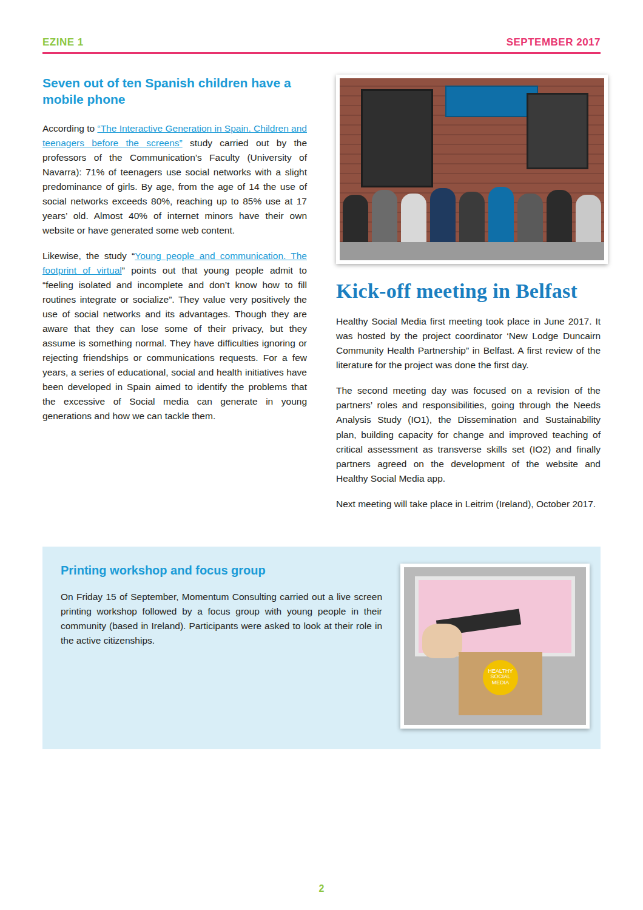EZINE 1
SEPTEMBER 2017
Seven out of ten Spanish children have a mobile phone
According to “The Interactive Generation in Spain. Children and teenagers before the screens” study carried out by the professors of the Communication’s Faculty (University of Navarra): 71% of teenagers use social networks with a slight predominance of girls. By age, from the age of 14 the use of social networks exceeds 80%, reaching up to 85% use at 17 years’ old. Almost 40% of internet minors have their own website or have generated some web content.
Likewise, the study “Young people and communication. The footprint of virtual” points out that young people admit to “feeling isolated and incomplete and don’t know how to fill routines integrate or socialize”. They value very positively the use of social networks and its advantages. Though they are aware that they can lose some of their privacy, but they assume is something normal. They have difficulties ignoring or rejecting friendships or communications requests. For a few years, a series of educational, social and health initiatives have been developed in Spain aimed to identify the problems that the excessive of Social media can generate in young generations and how we can tackle them.
Kick-off meeting in Belfast
Healthy Social Media first meeting took place in June 2017. It was hosted by the project coordinator ‘New Lodge Duncairn Community Health Partnership” in Belfast. A first review of the literature for the project was done the first day.
The second meeting day was focused on a revision of the partners’ roles and responsibilities, going through the Needs Analysis Study (IO1), the Dissemination and Sustainability plan, building capacity for change and improved teaching of critical assessment as transverse skills set (IO2) and finally partners agreed on the development of the website and Healthy Social Media app.
Next meeting will take place in Leitrim (Ireland), October 2017.
Printing workshop and focus group
On Friday 15 of September, Momentum Consulting carried out a live screen printing workshop followed by a focus group with young people in their community (based in Ireland). Participants were asked to look at their role in the active citizenships.
HEALTHY
SOCIAL
MEDIA
2